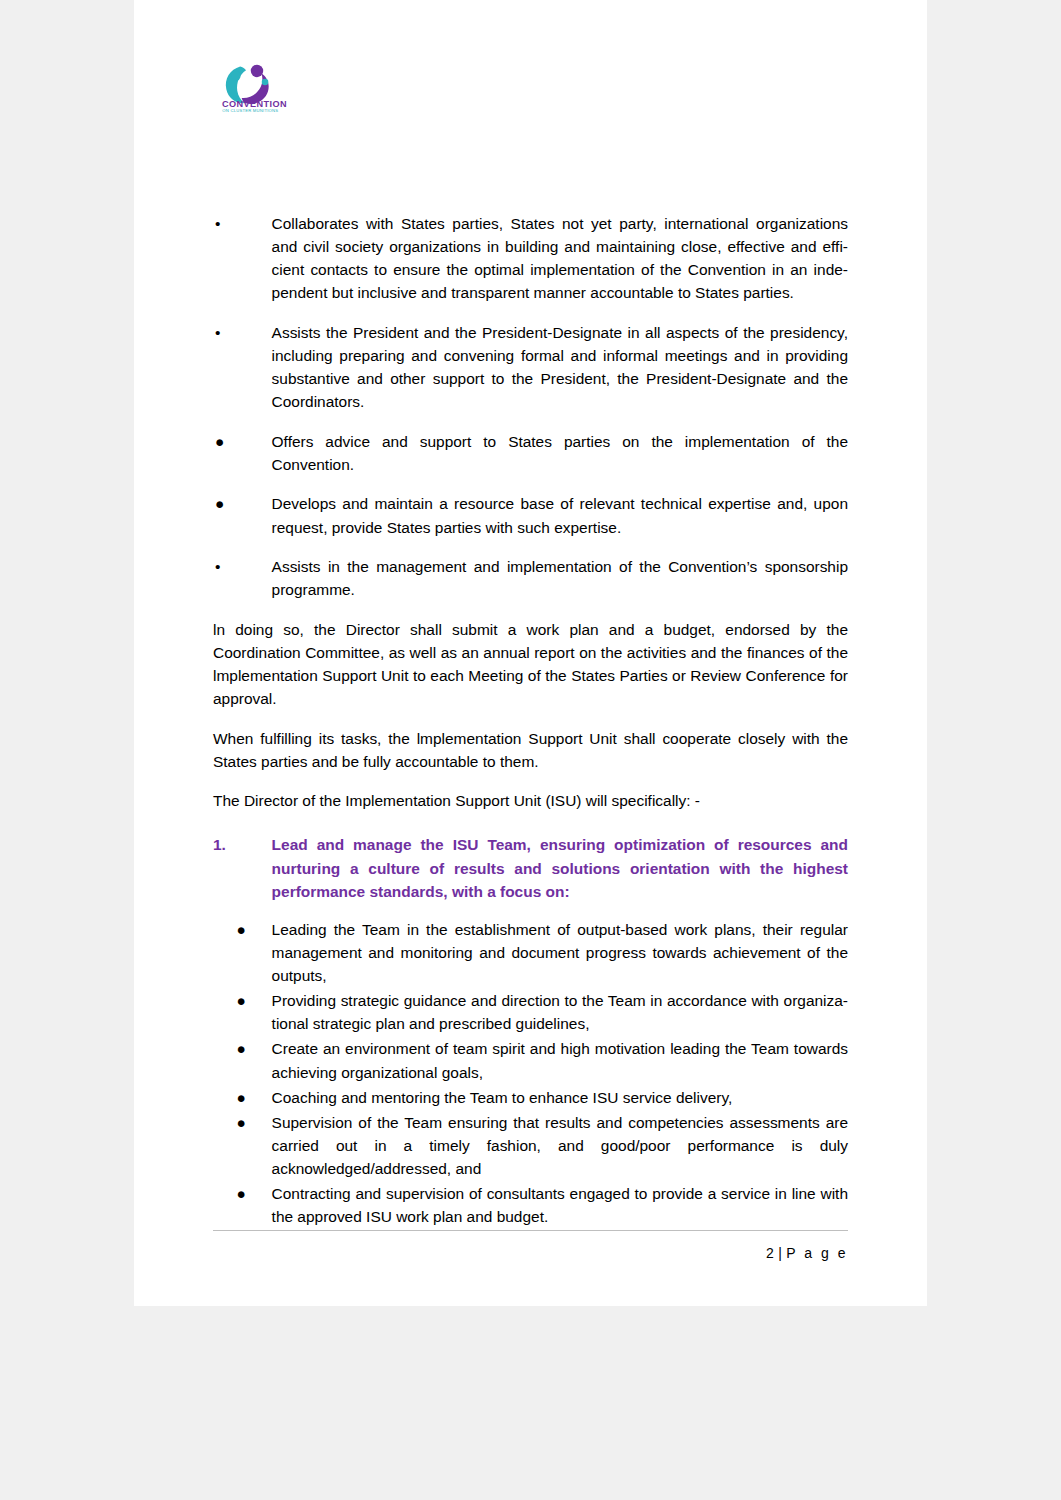CONVENTION ON CLUSTER MUNITIONS
• Collaborates with States parties, States not yet party, international organizations and civil society organizations in building and maintaining close, effective and efficient contacts to ensure the optimal implementation of the Convention in an independent but inclusive and transparent manner accountable to States parties.
• Assists the President and the President-Designate in all aspects of the presidency, including preparing and convening formal and informal meetings and in providing substantive and other support to the President, the President-Designate and the Coordinators.
● Offers advice and support to States parties on the implementation of the Convention.
● Develops and maintain a resource base of relevant technical expertise and, upon request, provide States parties with such expertise.
• Assists in the management and implementation of the Convention’s sponsorship programme.
ln doing so, the Director shall submit a work plan and a budget, endorsed by the Coordination Committee, as well as an annual report on the activities and the finances of the lmplementation Support Unit to each Meeting of the States Parties or Review Conference for approval.
When fulfilling its tasks, the lmplementation Support Unit shall cooperate closely with the States parties and be fully accountable to them.
The Director of the Implementation Support Unit (ISU) will specifically: -
1. Lead and manage the ISU Team, ensuring optimization of resources and nurturing a culture of results and solutions orientation with the highest performance standards, with a focus on:
● Leading the Team in the establishment of output-based work plans, their regular management and monitoring and document progress towards achievement of the outputs,
● Providing strategic guidance and direction to the Team in accordance with organizational strategic plan and prescribed guidelines,
● Create an environment of team spirit and high motivation leading the Team towards achieving organizational goals,
● Coaching and mentoring the Team to enhance ISU service delivery,
● Supervision of the Team ensuring that results and competencies assessments are carried out in a timely fashion, and good/poor performance is duly acknowledged/addressed, and
● Contracting and supervision of consultants engaged to provide a service in line with the approved ISU work plan and budget.
2 | P a g e